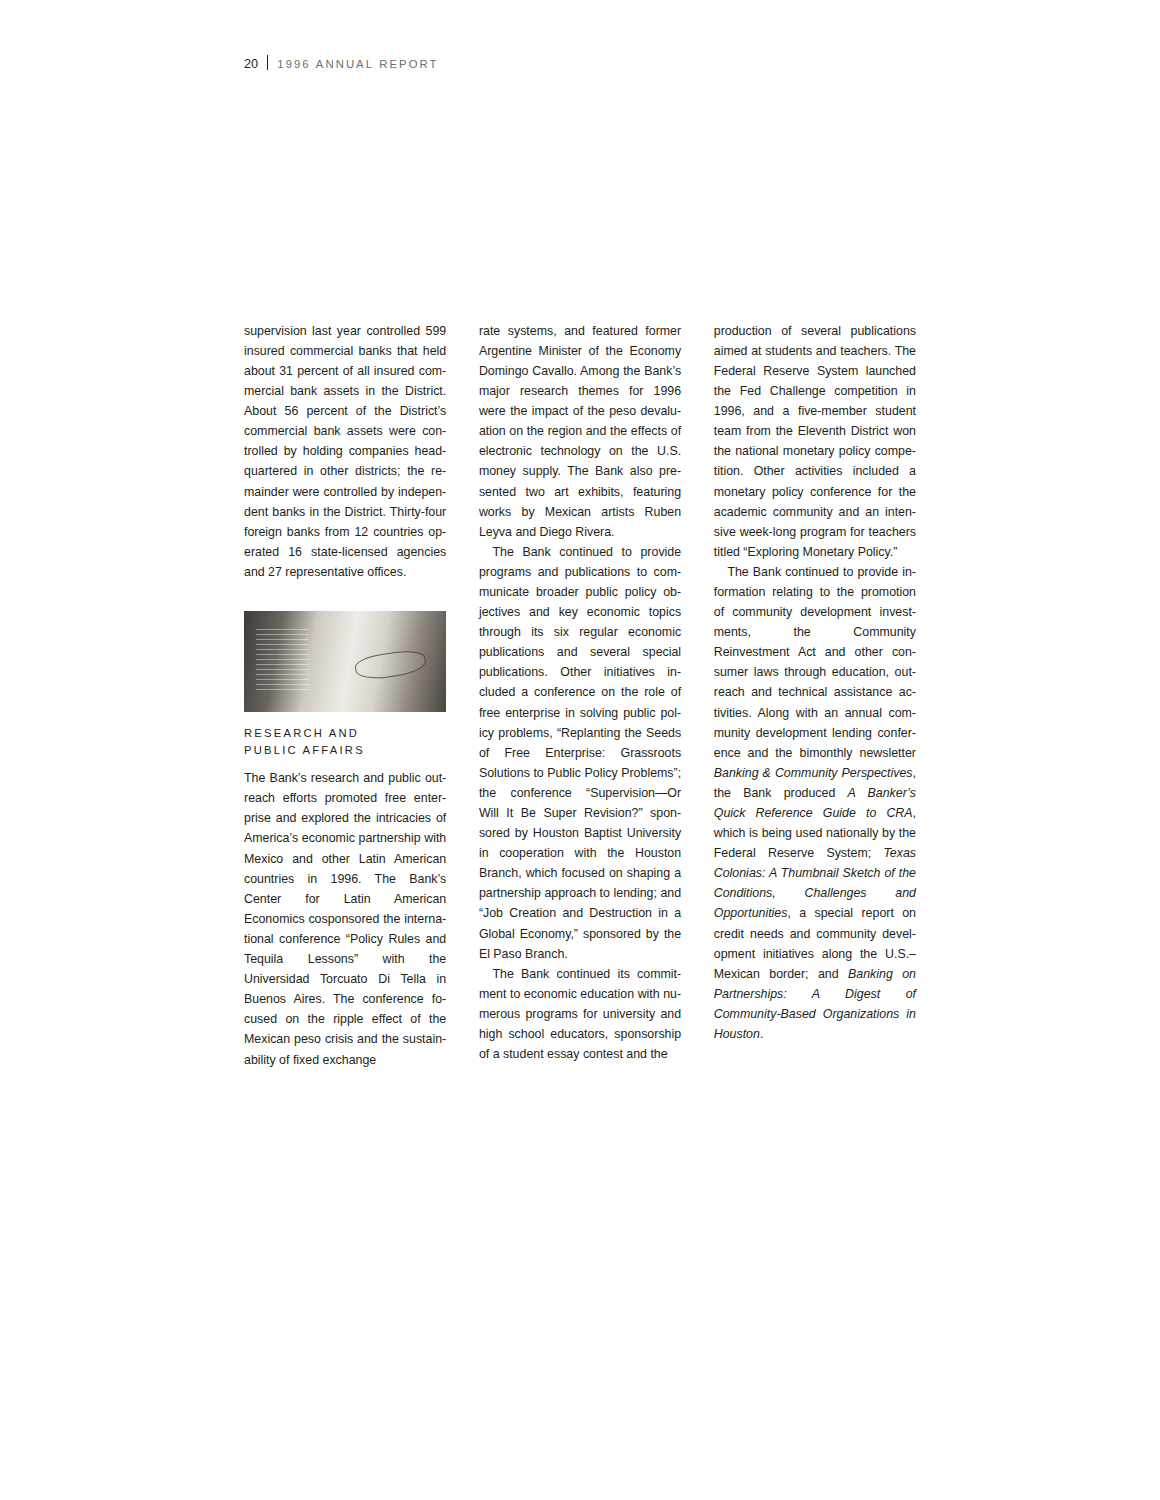20 1996 Annual Report
supervision last year controlled 599 insured commercial banks that held about 31 percent of all insured commercial bank assets in the District. About 56 percent of the District’s commercial bank assets were controlled by holding companies headquartered in other districts; the remainder were controlled by independent banks in the District. Thirty-four foreign banks from 12 countries operated 16 state-licensed agencies and 27 representative offices.
Research and
Public Affairs
The Bank’s research and public outreach efforts promoted free enterprise and explored the intricacies of America’s economic partnership with Mexico and other Latin American countries in 1996. The Bank’s Center for Latin American Economics cosponsored the international conference “Policy Rules and Tequila Lessons” with the Universidad Torcuato Di Tella in Buenos Aires. The conference focused on the ripple effect of the Mexican peso crisis and the sustainability of fixed exchange
rate systems, and featured former Argentine Minister of the Economy Domingo Cavallo. Among the Bank’s major research themes for 1996 were the impact of the peso devaluation on the region and the effects of electronic technology on the U.S. money supply. The Bank also presented two art exhibits, featuring works by Mexican artists Ruben Leyva and Diego Rivera.
The Bank continued to provide programs and publications to communicate broader public policy objectives and key economic topics through its six regular economic publications and several special publications. Other initiatives included a conference on the role of free enterprise in solving public policy problems, “Replanting the Seeds of Free Enterprise: Grassroots Solutions to Public Policy Problems”; the conference “Supervision—Or Will It Be Super Revision?” sponsored by Houston Baptist University in cooperation with the Houston Branch, which focused on shaping a partnership approach to lending; and “Job Creation and Destruction in a Global Economy,” sponsored by the El Paso Branch.
The Bank continued its commitment to economic education with numerous programs for university and high school educators, sponsorship of a student essay contest and the
production of several publications aimed at students and teachers. The Federal Reserve System launched the Fed Challenge competition in 1996, and a five-member student team from the Eleventh District won the national monetary policy competition. Other activities included a monetary policy conference for the academic community and an intensive week-long program for teachers titled “Exploring Monetary Policy.”
The Bank continued to provide information relating to the promotion of community development investments, the Community Reinvestment Act and other consumer laws through education, outreach and technical assistance activities. Along with an annual community development lending conference and the bimonthly newsletter Banking & Community Perspectives, the Bank produced A Banker’s Quick Reference Guide to CRA, which is being used nationally by the Federal Reserve System; Texas Colonias: A Thumbnail Sketch of the Conditions, Challenges and Opportunities, a special report on credit needs and community development initiatives along the U.S.–Mexican border; and Banking on Partnerships: A Digest of Community-Based Organizations in Houston.